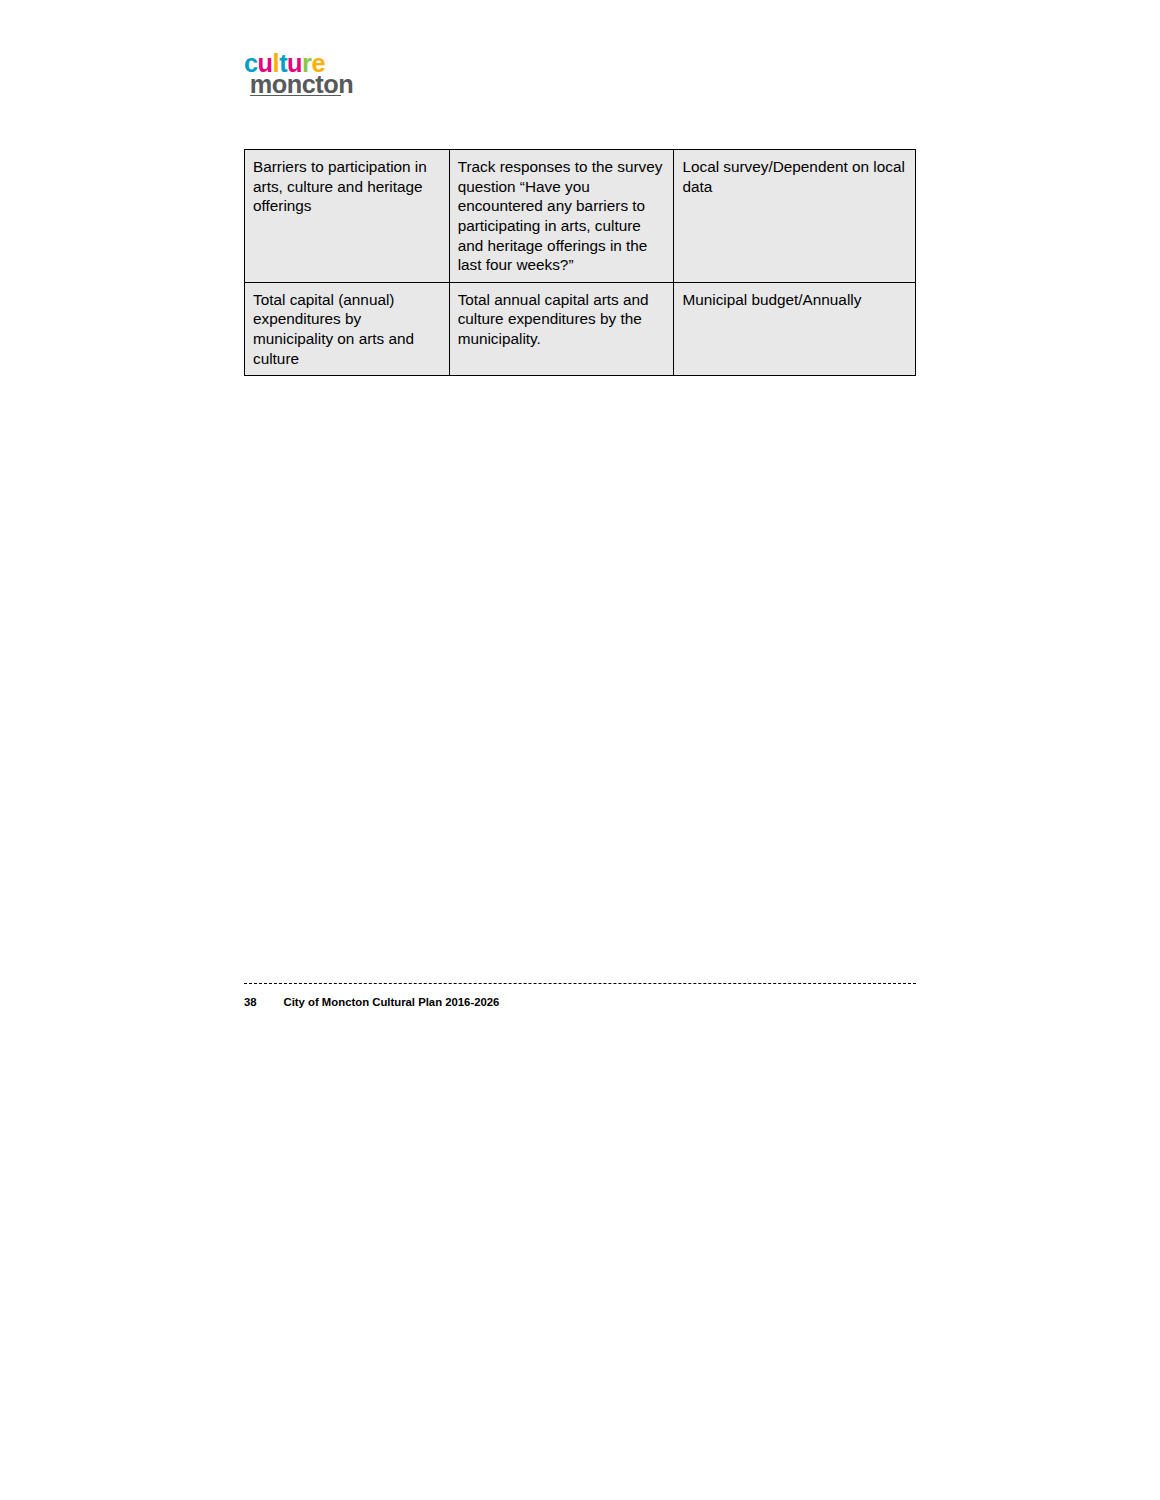culture moncton
| Barriers to participation in arts, culture and heritage offerings | Track responses to the survey question “Have you encountered any barriers to participating in arts, culture and heritage offerings in the last four weeks?” | Local survey/Dependent on local data |
| Total capital (annual) expenditures by municipality on arts and culture | Total annual capital arts and culture expenditures by the municipality. | Municipal budget/Annually |
38 City of Moncton Cultural Plan 2016-2026